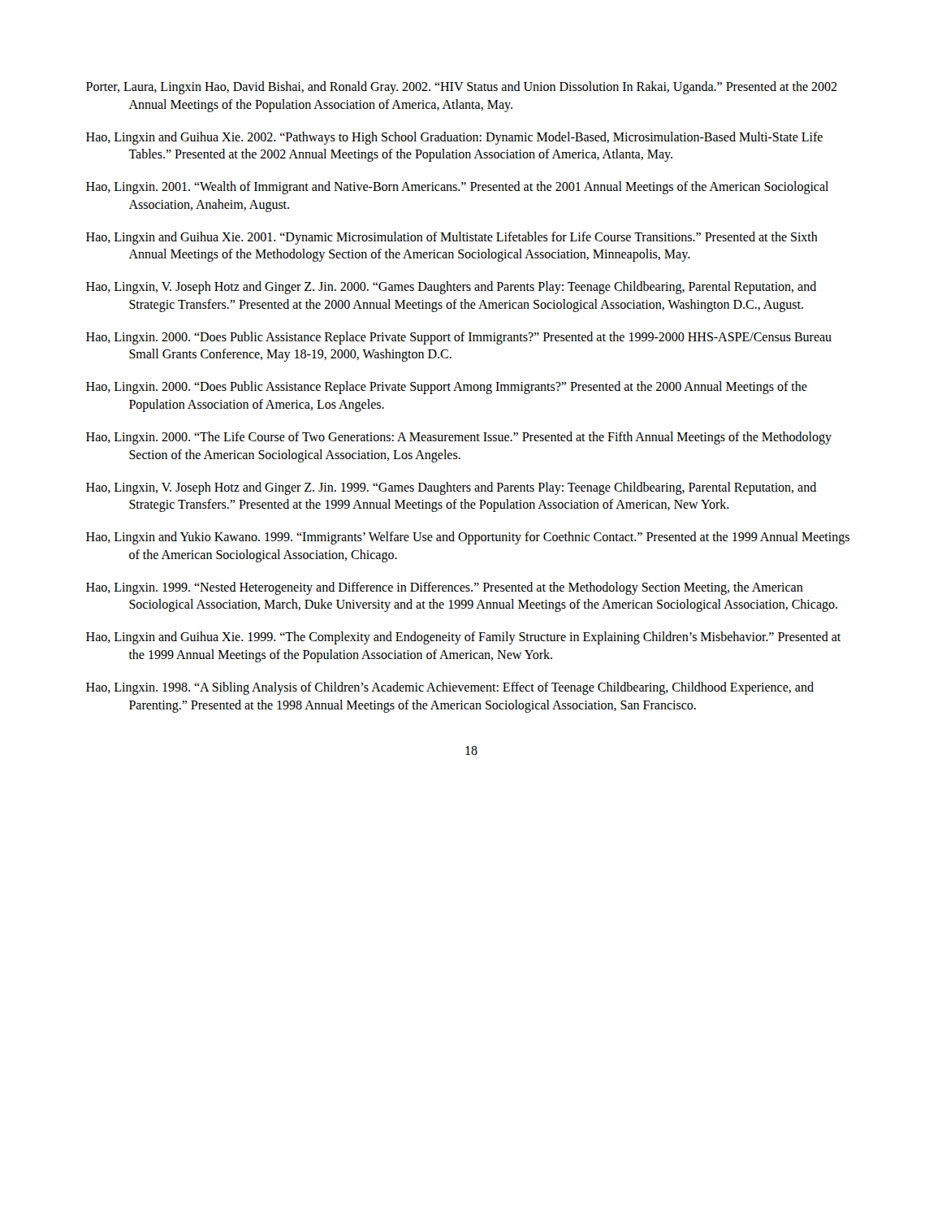Porter, Laura, Lingxin Hao, David Bishai, and Ronald Gray. 2002. “HIV Status and Union Dissolution In Rakai, Uganda.” Presented at the 2002 Annual Meetings of the Population Association of America, Atlanta, May.
Hao, Lingxin and Guihua Xie. 2002. “Pathways to High School Graduation: Dynamic Model-Based, Microsimulation-Based Multi-State Life Tables.” Presented at the 2002 Annual Meetings of the Population Association of America, Atlanta, May.
Hao, Lingxin. 2001. “Wealth of Immigrant and Native-Born Americans.” Presented at the 2001 Annual Meetings of the American Sociological Association, Anaheim, August.
Hao, Lingxin and Guihua Xie. 2001. “Dynamic Microsimulation of Multistate Lifetables for Life Course Transitions.” Presented at the Sixth Annual Meetings of the Methodology Section of the American Sociological Association, Minneapolis, May.
Hao, Lingxin, V. Joseph Hotz and Ginger Z. Jin. 2000. “Games Daughters and Parents Play: Teenage Childbearing, Parental Reputation, and Strategic Transfers.” Presented at the 2000 Annual Meetings of the American Sociological Association, Washington D.C., August.
Hao, Lingxin. 2000. “Does Public Assistance Replace Private Support of Immigrants?” Presented at the 1999-2000 HHS-ASPE/Census Bureau Small Grants Conference, May 18-19, 2000, Washington D.C.
Hao, Lingxin. 2000. “Does Public Assistance Replace Private Support Among Immigrants?” Presented at the 2000 Annual Meetings of the Population Association of America, Los Angeles.
Hao, Lingxin. 2000. “The Life Course of Two Generations: A Measurement Issue.” Presented at the Fifth Annual Meetings of the Methodology Section of the American Sociological Association, Los Angeles.
Hao, Lingxin, V. Joseph Hotz and Ginger Z. Jin. 1999. “Games Daughters and Parents Play: Teenage Childbearing, Parental Reputation, and Strategic Transfers.” Presented at the 1999 Annual Meetings of the Population Association of American, New York.
Hao, Lingxin and Yukio Kawano. 1999. “Immigrants’ Welfare Use and Opportunity for Coethnic Contact.” Presented at the 1999 Annual Meetings of the American Sociological Association, Chicago.
Hao, Lingxin. 1999. “Nested Heterogeneity and Difference in Differences.” Presented at the Methodology Section Meeting, the American Sociological Association, March, Duke University and at the 1999 Annual Meetings of the American Sociological Association, Chicago.
Hao, Lingxin and Guihua Xie. 1999. “The Complexity and Endogeneity of Family Structure in Explaining Children’s Misbehavior.” Presented at the 1999 Annual Meetings of the Population Association of American, New York.
Hao, Lingxin. 1998. “A Sibling Analysis of Children’s Academic Achievement: Effect of Teenage Childbearing, Childhood Experience, and Parenting.” Presented at the 1998 Annual Meetings of the American Sociological Association, San Francisco.
18